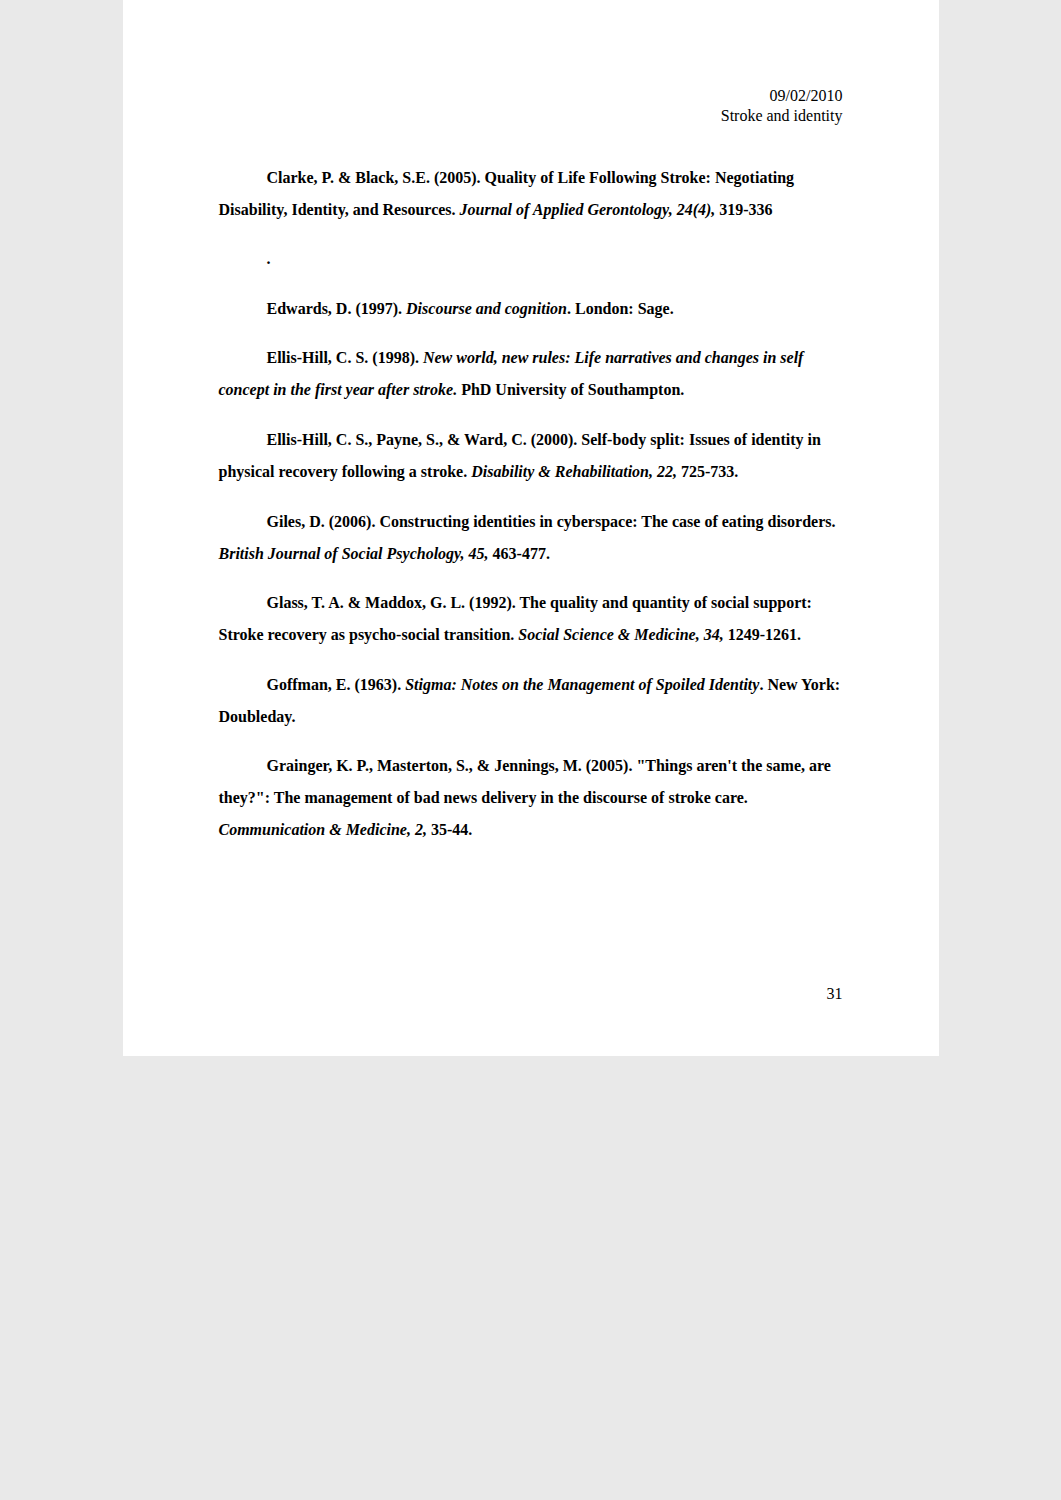09/02/2010
Stroke and identity
Clarke, P. & Black, S.E. (2005). Quality of Life Following Stroke: Negotiating Disability, Identity, and Resources. Journal of Applied Gerontology, 24(4), 319-336
.
Edwards, D. (1997). Discourse and cognition. London: Sage.
Ellis-Hill, C. S. (1998). New world, new rules: Life narratives and changes in self concept in the first year after stroke. PhD University of Southampton.
Ellis-Hill, C. S., Payne, S., & Ward, C. (2000). Self-body split: Issues of identity in physical recovery following a stroke. Disability & Rehabilitation, 22, 725-733.
Giles, D. (2006). Constructing identities in cyberspace: The case of eating disorders. British Journal of Social Psychology, 45, 463-477.
Glass, T. A. & Maddox, G. L. (1992). The quality and quantity of social support: Stroke recovery as psycho-social transition. Social Science & Medicine, 34, 1249-1261.
Goffman, E. (1963). Stigma: Notes on the Management of Spoiled Identity. New York: Doubleday.
Grainger, K. P., Masterton, S., & Jennings, M. (2005). "Things aren't the same, are they?": The management of bad news delivery in the discourse of stroke care. Communication & Medicine, 2, 35-44.
31